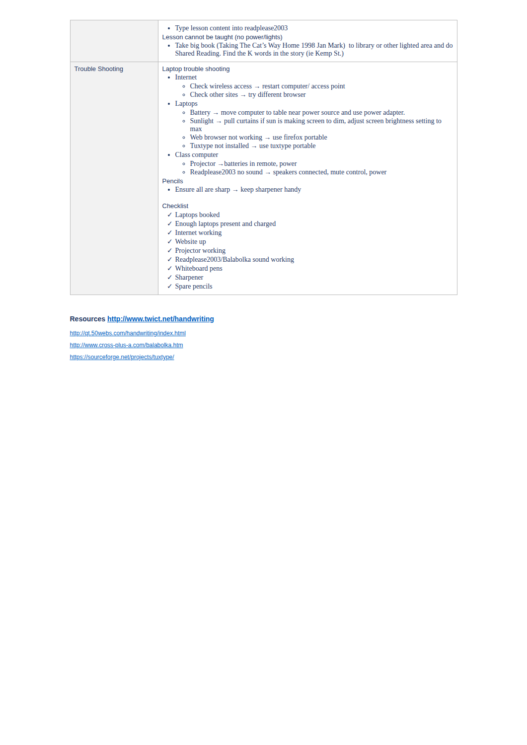| | Type lesson content into readplease2003 Lesson cannot be taught (no power/lights) Take big book (Taking The Cat’s Way Home 1998 Jan Mark) to library or other lighted area and do Shared Reading. Find the K words in the story (ie Kemp St.) |
| Trouble Shooting | Laptop trouble shooting Internet Check wireless access → restart computer/ access point Check other sites → try different browser Laptops Battery → move computer to table near power source and use power adapter. Sunlight → pull curtains if sun is making screen to dim, adjust screen brightness setting to max Web browser not working → use firefox portable Tuxtype not installed → use tuxtype portable Class computer Projector → batteries in remote, power Readplease2003 no sound → speakers connected, mute control, power Pencils Ensure all are sharp → keep sharpener handy Checklist Laptops booked Enough laptops present and charged Internet working Website up Projector working Readplease2003/Balabolka sound working Whiteboard pens Sharpener Spare pencils |
Resources http://www.twict.net/handwriting
http://qt.50webs.com/handwriting/index.html
http://www.cross-plus-a.com/balabolka.htm
https://sourceforge.net/projects/tuxtype/